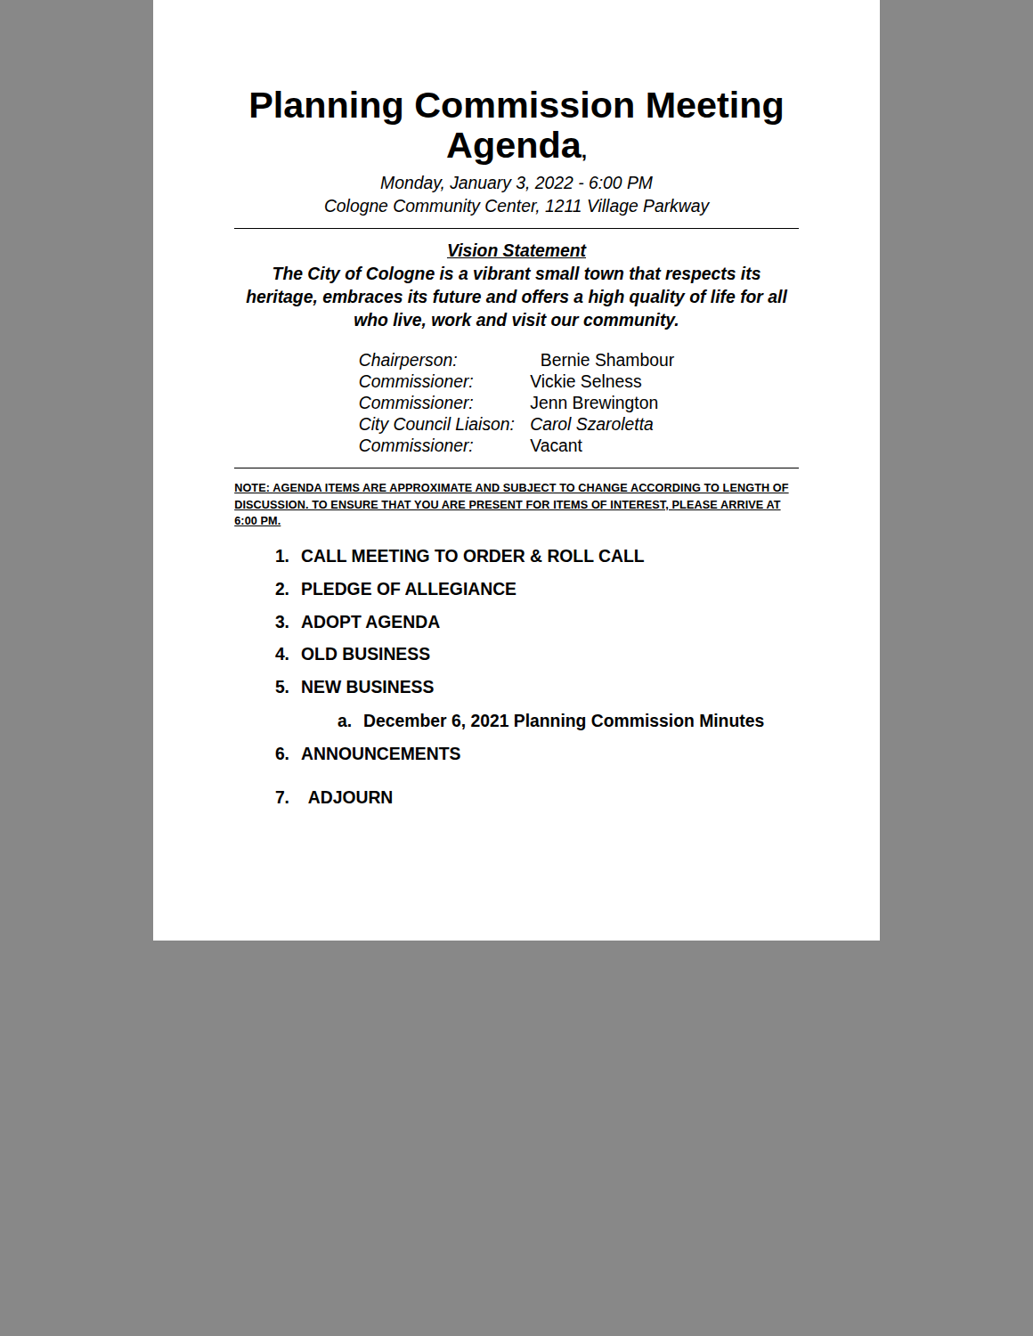Planning Commission Meeting Agenda,
Monday, January 3, 2022 - 6:00 PM
Cologne Community Center, 1211 Village Parkway
Vision Statement
The City of Cologne is a vibrant small town that respects its heritage, embraces its future and offers a high quality of life for all who live, work and visit our community.
| Chairperson: | Bernie Shambour |
| Commissioner: | Vickie Selness |
| Commissioner: | Jenn Brewington |
| City Council Liaison: | Carol Szaroletta |
| Commissioner: | Vacant |
NOTE: AGENDA ITEMS ARE APPROXIMATE AND SUBJECT TO CHANGE ACCORDING TO LENGTH OF DISCUSSION. TO ENSURE THAT YOU ARE PRESENT FOR ITEMS OF INTEREST, PLEASE ARRIVE AT 6:00 PM.
CALL MEETING TO ORDER & ROLL CALL
PLEDGE OF ALLEGIANCE
ADOPT AGENDA
OLD BUSINESS
NEW BUSINESS
December 6, 2021 Planning Commission Minutes
ANNOUNCEMENTS
ADJOURN